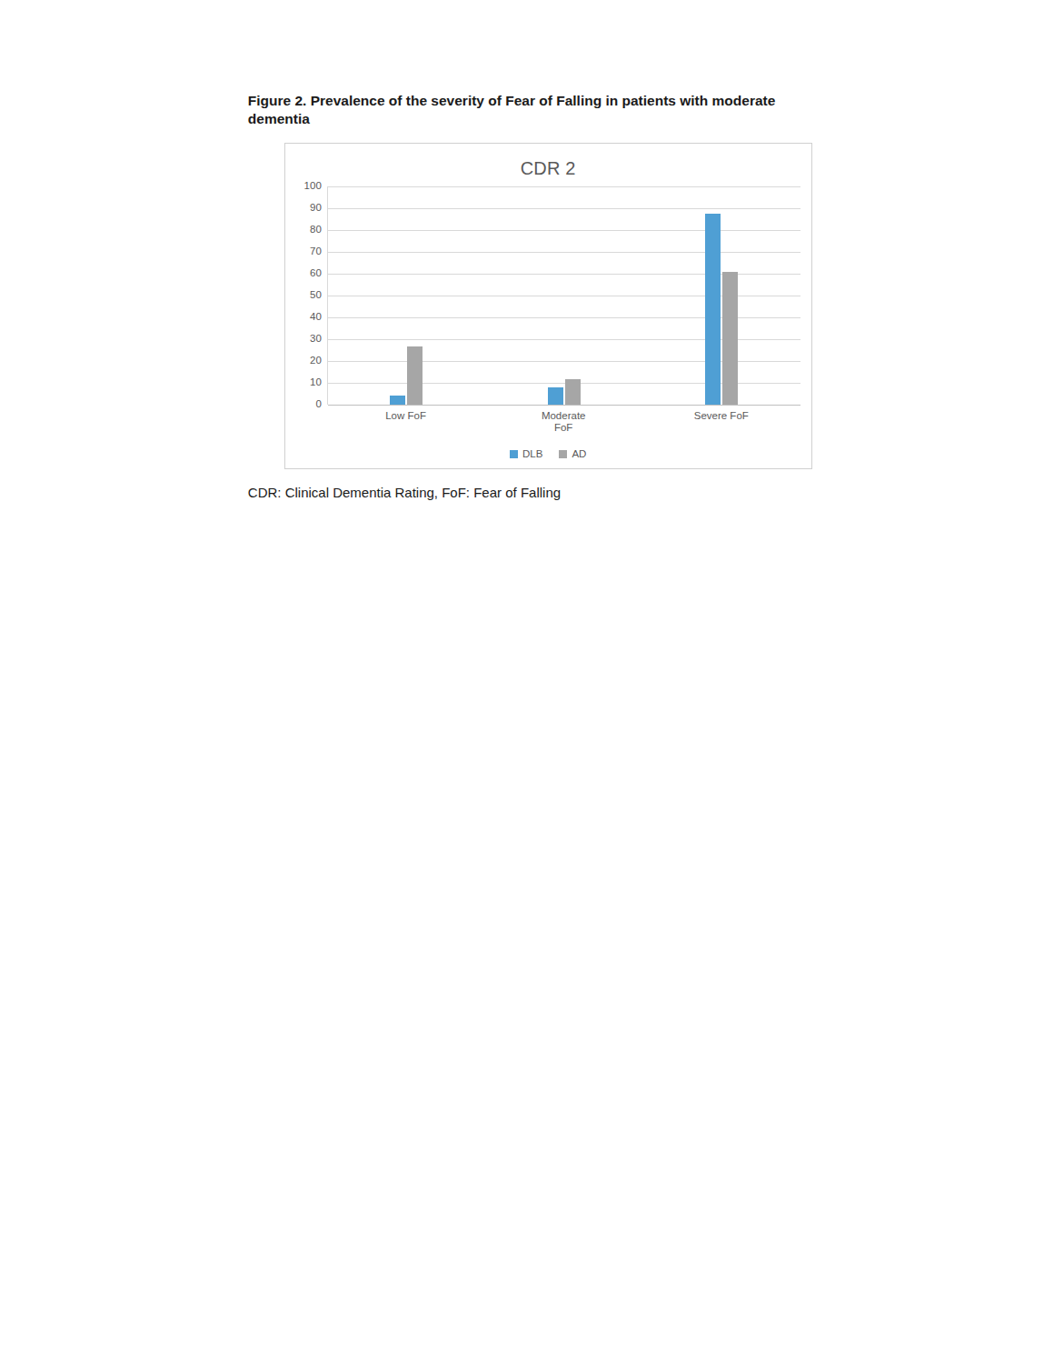Figure 2. Prevalence of the severity of Fear of Falling in patients with moderate dementia
CDR 2
100 90 80 70 60 50 40 30 20 10 0
Low FoF
Moderate
FoF
Severe FoF
DLB AD
CDR: Clinical Dementia Rating, FoF: Fear of Falling